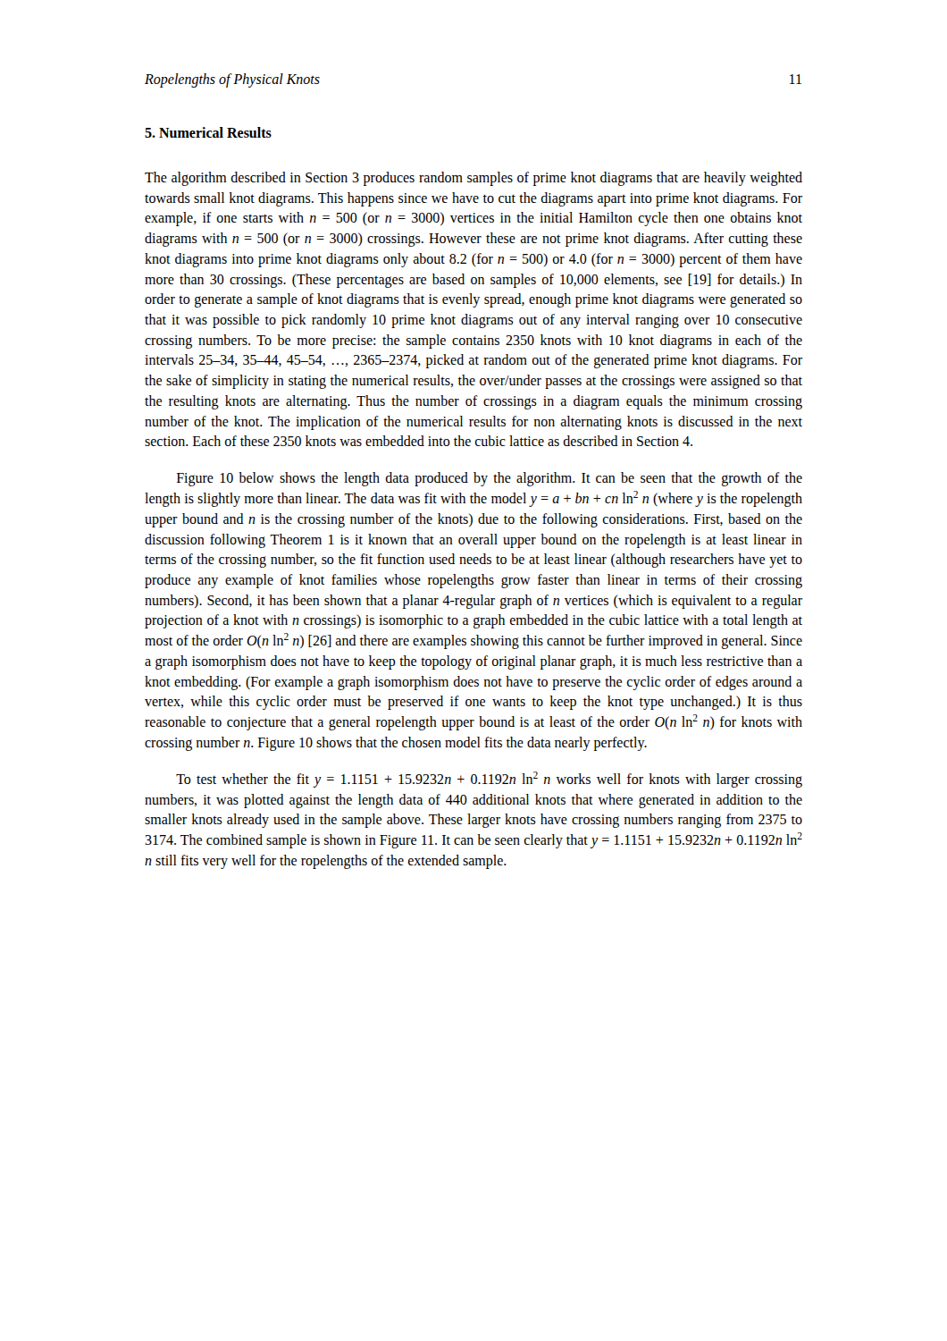Ropelengths of Physical Knots 11
5. Numerical Results
The algorithm described in Section 3 produces random samples of prime knot diagrams that are heavily weighted towards small knot diagrams. This happens since we have to cut the diagrams apart into prime knot diagrams. For example, if one starts with n = 500 (or n = 3000) vertices in the initial Hamilton cycle then one obtains knot diagrams with n = 500 (or n = 3000) crossings. However these are not prime knot diagrams. After cutting these knot diagrams into prime knot diagrams only about 8.2 (for n = 500) or 4.0 (for n = 3000) percent of them have more than 30 crossings. (These percentages are based on samples of 10,000 elements, see [19] for details.) In order to generate a sample of knot diagrams that is evenly spread, enough prime knot diagrams were generated so that it was possible to pick randomly 10 prime knot diagrams out of any interval ranging over 10 consecutive crossing numbers. To be more precise: the sample contains 2350 knots with 10 knot diagrams in each of the intervals 25–34, 35–44, 45–54, …, 2365–2374, picked at random out of the generated prime knot diagrams. For the sake of simplicity in stating the numerical results, the over/under passes at the crossings were assigned so that the resulting knots are alternating. Thus the number of crossings in a diagram equals the minimum crossing number of the knot. The implication of the numerical results for non alternating knots is discussed in the next section. Each of these 2350 knots was embedded into the cubic lattice as described in Section 4.
Figure 10 below shows the length data produced by the algorithm. It can be seen that the growth of the length is slightly more than linear. The data was fit with the model y = a + bn + cn ln2 n (where y is the ropelength upper bound and n is the crossing number of the knots) due to the following considerations. First, based on the discussion following Theorem 1 is it known that an overall upper bound on the ropelength is at least linear in terms of the crossing number, so the fit function used needs to be at least linear (although researchers have yet to produce any example of knot families whose ropelengths grow faster than linear in terms of their crossing numbers). Second, it has been shown that a planar 4-regular graph of n vertices (which is equivalent to a regular projection of a knot with n crossings) is isomorphic to a graph embedded in the cubic lattice with a total length at most of the order O(n ln2 n) [26] and there are examples showing this cannot be further improved in general. Since a graph isomorphism does not have to keep the topology of original planar graph, it is much less restrictive than a knot embedding. (For example a graph isomorphism does not have to preserve the cyclic order of edges around a vertex, while this cyclic order must be preserved if one wants to keep the knot type unchanged.) It is thus reasonable to conjecture that a general ropelength upper bound is at least of the order O(n ln2 n) for knots with crossing number n. Figure 10 shows that the chosen model fits the data nearly perfectly.
To test whether the fit y = 1.1151 + 15.9232n + 0.1192n ln2 n works well for knots with larger crossing numbers, it was plotted against the length data of 440 additional knots that where generated in addition to the smaller knots already used in the sample above. These larger knots have crossing numbers ranging from 2375 to 3174. The combined sample is shown in Figure 11. It can be seen clearly that y = 1.1151 + 15.9232n + 0.1192n ln2 n still fits very well for the ropelengths of the extended sample.